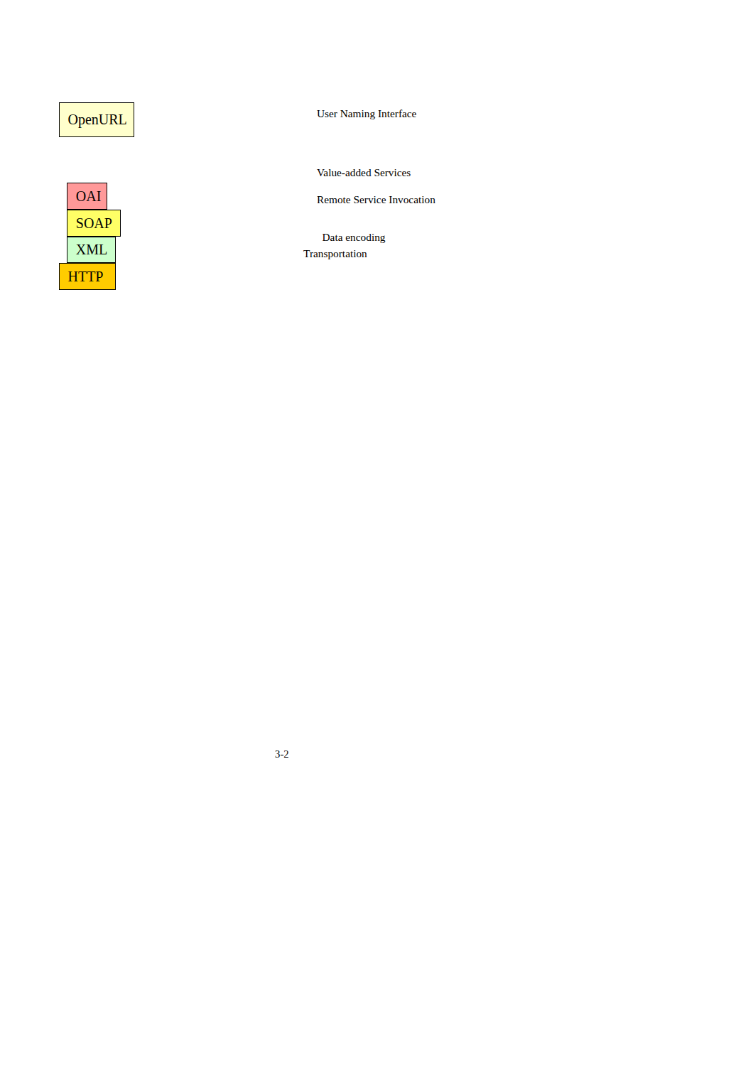OpenURL
OAI
SOAP
XML
HTTP
User Naming Interface
Value-added Services
Remote Service Invocation
Data encoding
Transportation
3-2